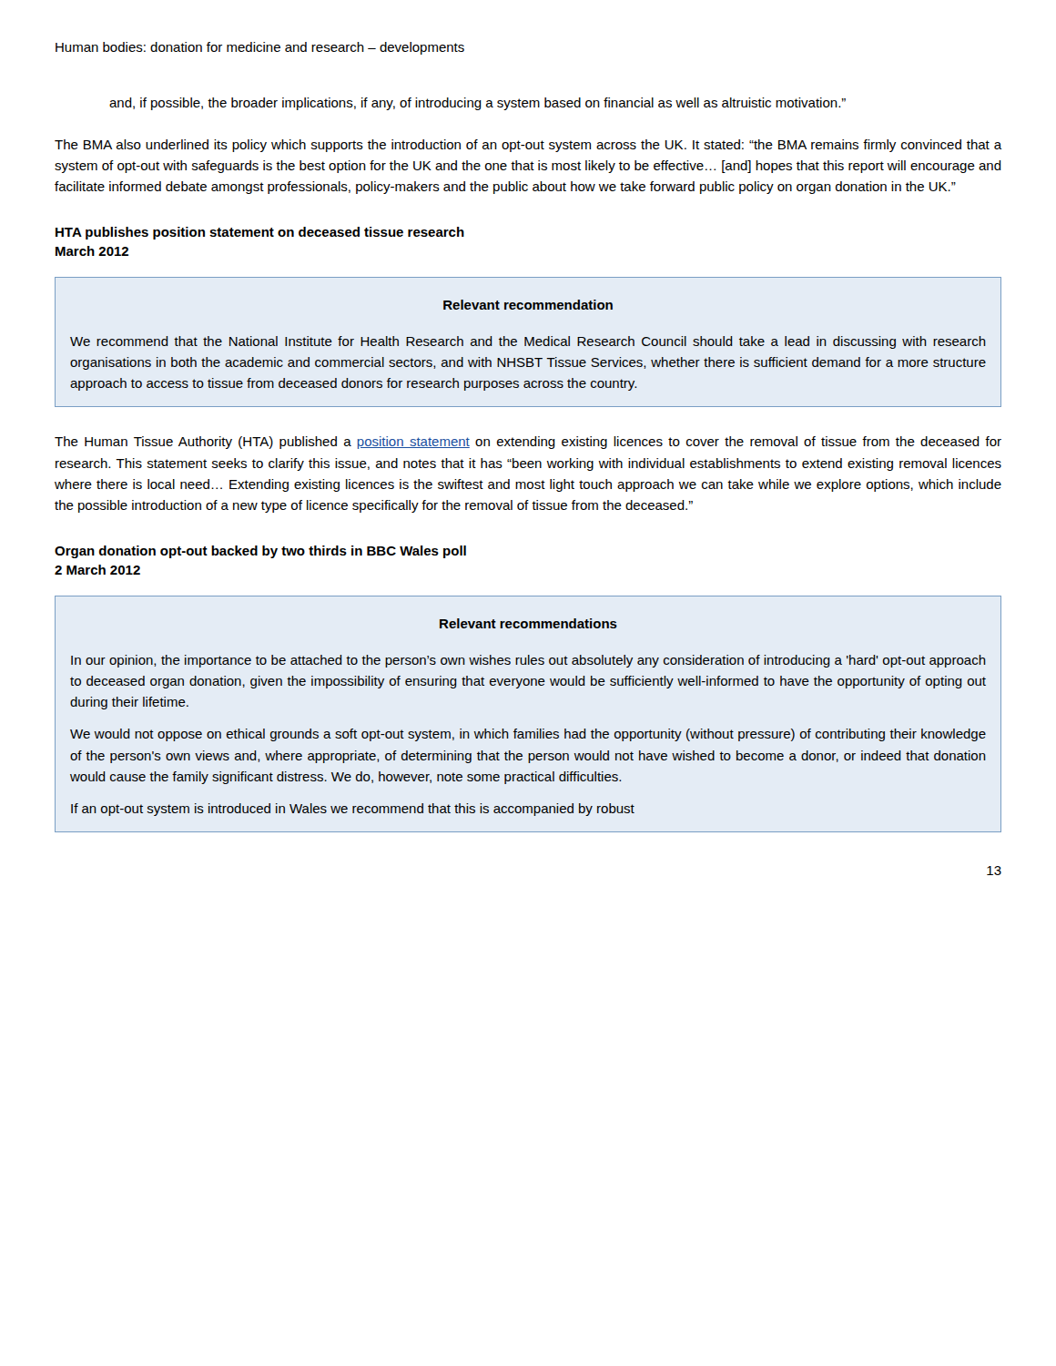Human bodies: donation for medicine and research – developments
and, if possible, the broader implications, if any, of introducing a system based on financial as well as altruistic motivation.”
The BMA also underlined its policy which supports the introduction of an opt-out system across the UK. It stated: “the BMA remains firmly convinced that a system of opt-out with safeguards is the best option for the UK and the one that is most likely to be effective… [and] hopes that this report will encourage and facilitate informed debate amongst professionals, policy-makers and the public about how we take forward public policy on organ donation in the UK.”
HTA publishes position statement on deceased tissue research
March 2012
Relevant recommendation
We recommend that the National Institute for Health Research and the Medical Research Council should take a lead in discussing with research organisations in both the academic and commercial sectors, and with NHSBT Tissue Services, whether there is sufficient demand for a more structure approach to access to tissue from deceased donors for research purposes across the country.
The Human Tissue Authority (HTA) published a position statement on extending existing licences to cover the removal of tissue from the deceased for research. This statement seeks to clarify this issue, and notes that it has “been working with individual establishments to extend existing removal licences where there is local need… Extending existing licences is the swiftest and most light touch approach we can take while we explore options, which include the possible introduction of a new type of licence specifically for the removal of tissue from the deceased.”
Organ donation opt-out backed by two thirds in BBC Wales poll
2 March 2012
Relevant recommendations
In our opinion, the importance to be attached to the person’s own wishes rules out absolutely any consideration of introducing a 'hard' opt-out approach to deceased organ donation, given the impossibility of ensuring that everyone would be sufficiently well-informed to have the opportunity of opting out during their lifetime.
We would not oppose on ethical grounds a soft opt-out system, in which families had the opportunity (without pressure) of contributing their knowledge of the person's own views and, where appropriate, of determining that the person would not have wished to become a donor, or indeed that donation would cause the family significant distress. We do, however, note some practical difficulties.
If an opt-out system is introduced in Wales we recommend that this is accompanied by robust
13